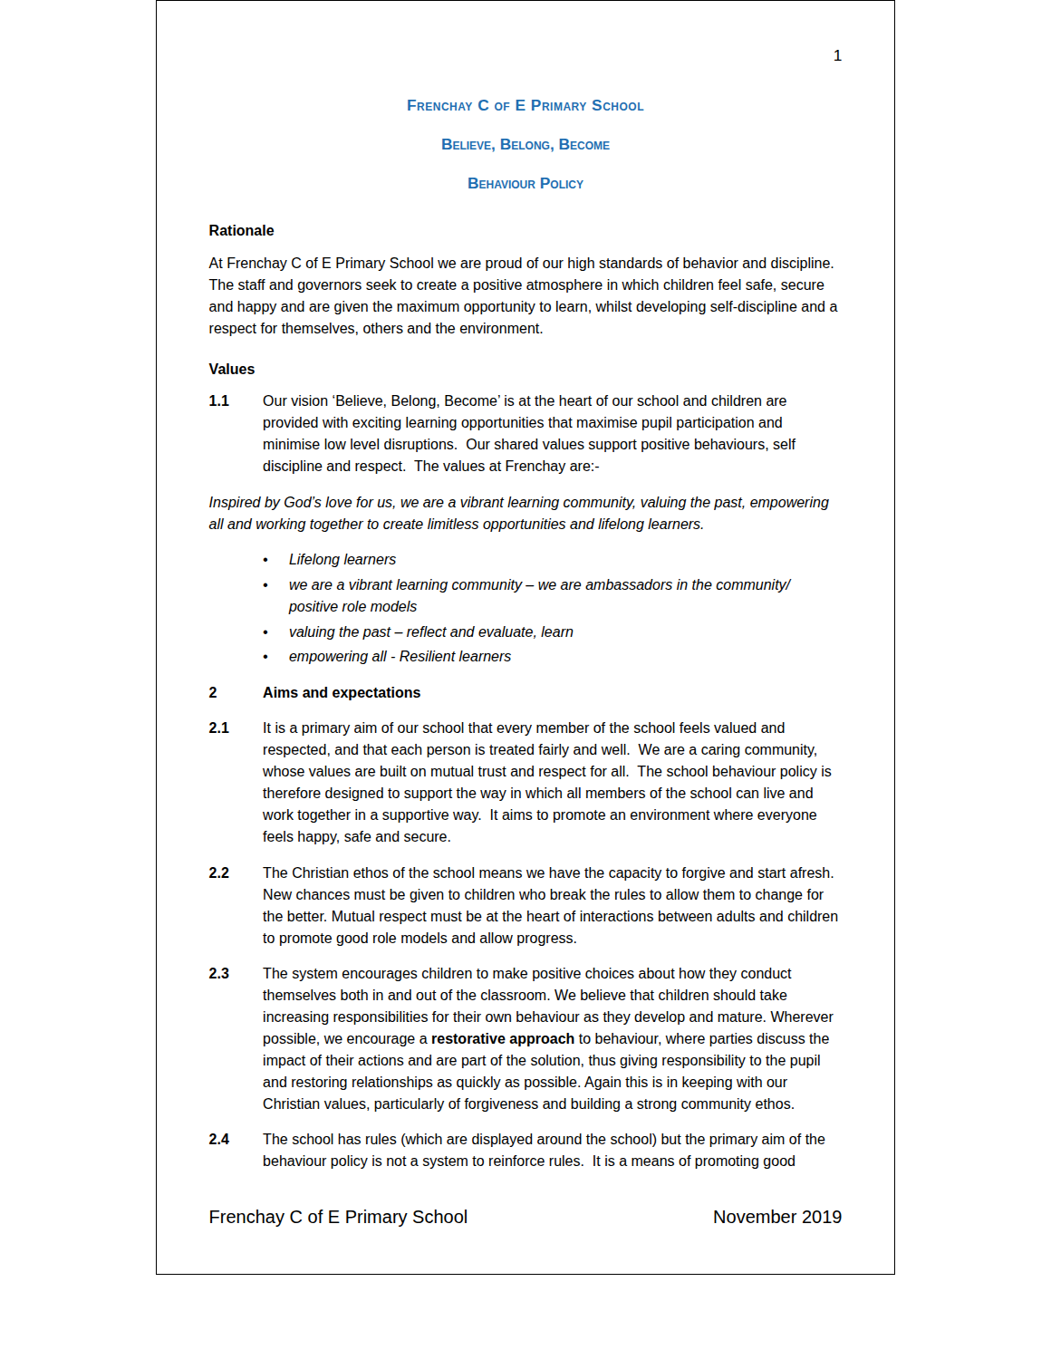1
Frenchay C of E Primary School
Believe, Belong, Become
Behaviour Policy
Rationale
At Frenchay C of E Primary School we are proud of our high standards of behavior and discipline. The staff and governors seek to create a positive atmosphere in which children feel safe, secure and happy and are given the maximum opportunity to learn, whilst developing self-discipline and a respect for themselves, others and the environment.
Values
1.1
Our vision ‘Believe, Belong, Become’ is at the heart of our school and children are provided with exciting learning opportunities that maximise pupil participation and minimise low level disruptions. Our shared values support positive behaviours, self discipline and respect. The values at Frenchay are:-
Inspired by God’s love for us, we are a vibrant learning community, valuing the past, empowering all and working together to create limitless opportunities and lifelong learners.
Lifelong learners
we are a vibrant learning community – we are ambassadors in the community/ positive role models
valuing the past – reflect and evaluate, learn
empowering all - Resilient learners
2
Aims and expectations
2.1
It is a primary aim of our school that every member of the school feels valued and respected, and that each person is treated fairly and well. We are a caring community, whose values are built on mutual trust and respect for all. The school behaviour policy is therefore designed to support the way in which all members of the school can live and work together in a supportive way. It aims to promote an environment where everyone feels happy, safe and secure.
2.2
The Christian ethos of the school means we have the capacity to forgive and start afresh. New chances must be given to children who break the rules to allow them to change for the better. Mutual respect must be at the heart of interactions between adults and children to promote good role models and allow progress.
2.3
The system encourages children to make positive choices about how they conduct themselves both in and out of the classroom. We believe that children should take increasing responsibilities for their own behaviour as they develop and mature. Wherever possible, we encourage a restorative approach to behaviour, where parties discuss the impact of their actions and are part of the solution, thus giving responsibility to the pupil and restoring relationships as quickly as possible. Again this is in keeping with our Christian values, particularly of forgiveness and building a strong community ethos.
2.4
The school has rules (which are displayed around the school) but the primary aim of the behaviour policy is not a system to reinforce rules. It is a means of promoting good
Frenchay C of E Primary School
November 2019